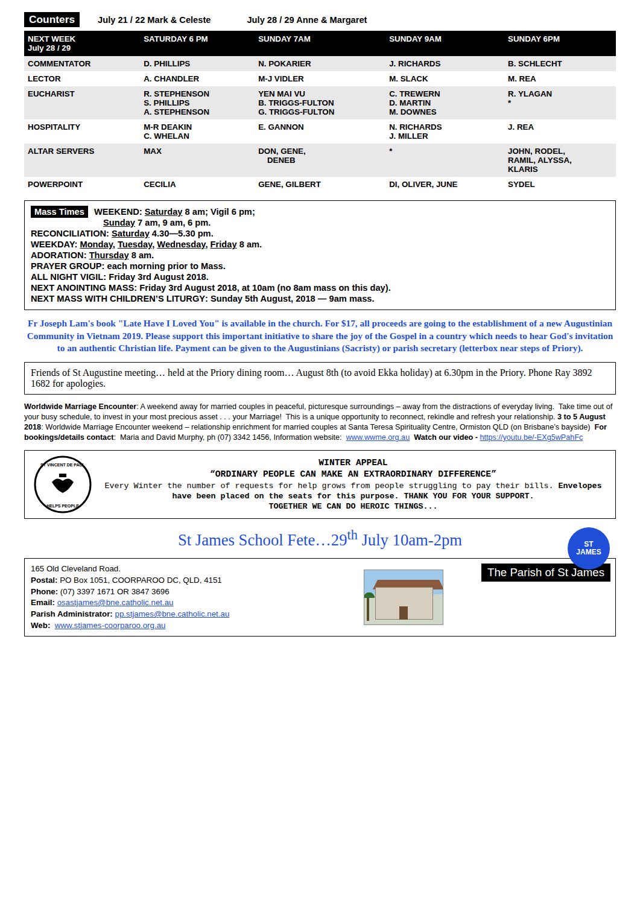Counters
July 21 / 22 Mark & Celeste July 28 / 29 Anne & Margaret
| NEXT WEEK July 28 / 29 | SATURDAY 6 PM | SUNDAY 7AM | SUNDAY 9AM | SUNDAY 6PM |
| --- | --- | --- | --- | --- |
| COMMENTATOR | D. PHILLIPS | N. POKARIER | J. RICHARDS | B. SCHLECHT |
| LECTOR | A. CHANDLER | M-J VIDLER | M. SLACK | M. REA |
| EUCHARIST | R. STEPHENSON S. PHILLIPS A. STEPHENSON | YEN MAI VU B. TRIGGS-FULTON G. TRIGGS-FULTON | C. TREWERN D. MARTIN M. DOWNES | R. YLAGAN * |
| HOSPITALITY | M-R DEAKIN C. WHELAN | E. GANNON | N. RICHARDS J. MILLER | J. REA |
| ALTAR SERVERS | MAX | DON, GENE, DENEB | * | JOHN, RODEL, RAMIL, ALYSSA, KLARIS |
| POWERPOINT | CECILIA | GENE, GILBERT | DI, OLIVER, JUNE | SYDEL |
Mass Times WEEKEND: Saturday 8 am; Vigil 6 pm;
Sunday 7 am, 9 am, 6 pm.
RECONCILIATION: Saturday 4.30—5.30 pm.
WEEKDAY: Monday, Tuesday, Wednesday, Friday 8 am.
ADORATION: Thursday 8 am.
PRAYER GROUP: each morning prior to Mass.
ALL NIGHT VIGIL: Friday 3rd August 2018.
NEXT ANOINTING MASS: Friday 3rd August 2018, at 10am (no 8am mass on this day).
NEXT MASS WITH CHILDREN’S LITURGY: Sunday 5th August, 2018 — 9am mass.
Fr Joseph Lam's book "Late Have I Loved You" is available in the church. For $17, all proceeds are going to the establishment of a new Augustinian Community in Vietnam 2019. Please support this important initiative to share the joy of the Gospel in a country which needs to hear God's invitation to an authentic Christian life. Payment can be given to the Augustinians (Sacristy) or parish secretary (letterbox near steps of Priory).
Friends of St Augustine meeting… held at the Priory dining room… August 8th (to avoid Ekka holiday) at 6.30pm in the Priory. Phone Ray 3892 1682 for apologies.
Worldwide Marriage Encounter: A weekend away for married couples in peaceful, picturesque surroundings – away from the distractions of everyday living. Take time out of your busy schedule, to invest in your most precious asset . . . your Marriage! This is a unique opportunity to reconnect, rekindle and refresh your relationship. 3 to 5 August 2018: Worldwide Marriage Encounter weekend – relationship enrichment for married couples at Santa Teresa Spirituality Centre, Ormiston QLD (on Brisbane’s bayside) For bookings/details contact: Maria and David Murphy, ph (07) 3342 1456, Information website: www.wwme.org.au Watch our video - https://youtu.be/-EXg5wPahFc
ST VINCENT DE PAUL HELPS PEOPLE
WINTER APPEAL
“ORDINARY PEOPLE CAN MAKE AN EXTRAORDINARY DIFFERENCE”
Every Winter the number of requests for help grows from people struggling to pay their bills. Envelopes have been placed on the seats for this purpose. THANK YOU FOR YOUR SUPPORT.
TOGETHER WE CAN DO HEROIC THINGS...
St James School Fete…29th July 10am-2pm ST
JAMES
165 Old Cleveland Road.
Postal: PO Box 1051, COORPAROO DC, QLD, 4151
Phone: (07) 3397 1671 OR 3847 3696
Email: osastjames@bne.catholic.net.au
Parish Administrator: pp.stjames@bne.catholic.net.au
Web: www.stjames-coorparoo.org.au
The Parish of St James